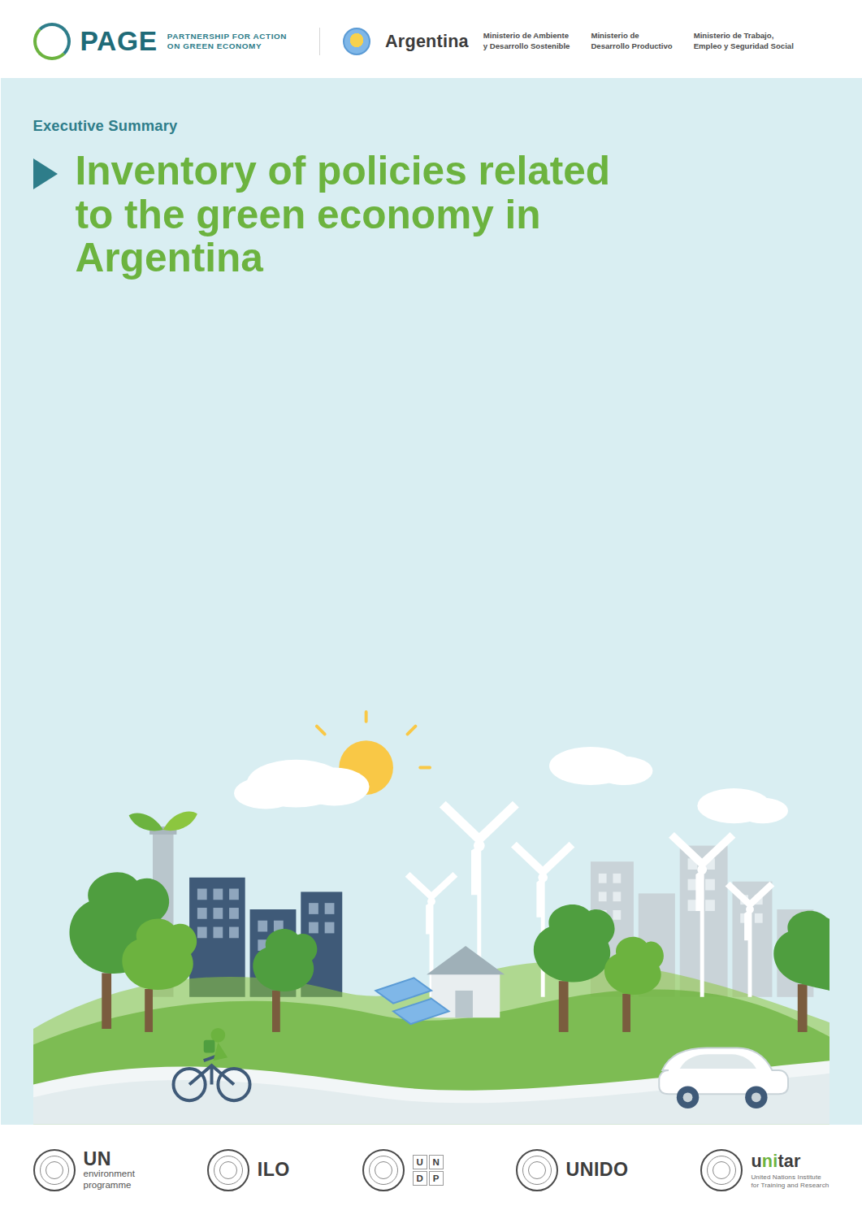PAGE
Partnership for Action
on Green Economy
Argentina
Ministerio de Ambiente y Desarrollo Sostenible
Ministerio de Desarrollo Productivo
Ministerio de Trabajo, Empleo y Seguridad Social
Executive Summary
Inventory of policies related to the green economy in Argentina
UN environment
programme
ILO
UNDP
UNIDO
uni tar United Nations Institute
for Training and Research